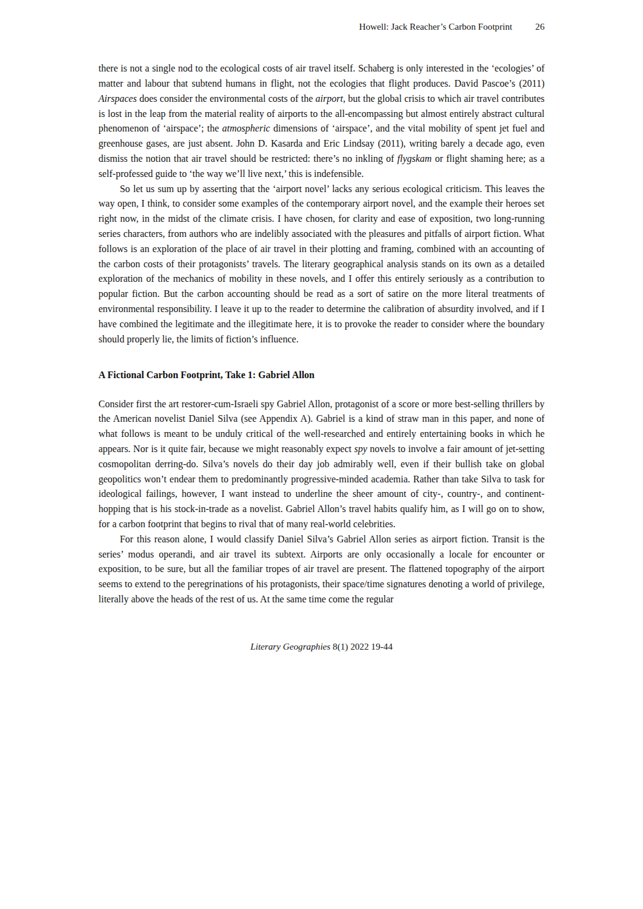Howell: Jack Reacher’s Carbon Footprint 26
there is not a single nod to the ecological costs of air travel itself. Schaberg is only interested in the ‘ecologies’ of matter and labour that subtend humans in flight, not the ecologies that flight produces. David Pascoe’s (2011) Airspaces does consider the environmental costs of the airport, but the global crisis to which air travel contributes is lost in the leap from the material reality of airports to the all-encompassing but almost entirely abstract cultural phenomenon of ‘airspace’; the atmospheric dimensions of ‘airspace’, and the vital mobility of spent jet fuel and greenhouse gases, are just absent. John D. Kasarda and Eric Lindsay (2011), writing barely a decade ago, even dismiss the notion that air travel should be restricted: there’s no inkling of flygskam or flight shaming here; as a self-professed guide to ‘the way we’ll live next,’ this is indefensible.
So let us sum up by asserting that the ‘airport novel’ lacks any serious ecological criticism. This leaves the way open, I think, to consider some examples of the contemporary airport novel, and the example their heroes set right now, in the midst of the climate crisis. I have chosen, for clarity and ease of exposition, two long-running series characters, from authors who are indelibly associated with the pleasures and pitfalls of airport fiction. What follows is an exploration of the place of air travel in their plotting and framing, combined with an accounting of the carbon costs of their protagonists’ travels. The literary geographical analysis stands on its own as a detailed exploration of the mechanics of mobility in these novels, and I offer this entirely seriously as a contribution to popular fiction. But the carbon accounting should be read as a sort of satire on the more literal treatments of environmental responsibility. I leave it up to the reader to determine the calibration of absurdity involved, and if I have combined the legitimate and the illegitimate here, it is to provoke the reader to consider where the boundary should properly lie, the limits of fiction’s influence.
A Fictional Carbon Footprint, Take 1: Gabriel Allon
Consider first the art restorer-cum-Israeli spy Gabriel Allon, protagonist of a score or more best-selling thrillers by the American novelist Daniel Silva (see Appendix A). Gabriel is a kind of straw man in this paper, and none of what follows is meant to be unduly critical of the well-researched and entirely entertaining books in which he appears. Nor is it quite fair, because we might reasonably expect spy novels to involve a fair amount of jet-setting cosmopolitan derring-do. Silva’s novels do their day job admirably well, even if their bullish take on global geopolitics won’t endear them to predominantly progressive-minded academia. Rather than take Silva to task for ideological failings, however, I want instead to underline the sheer amount of city-, country-, and continent-hopping that is his stock-in-trade as a novelist. Gabriel Allon’s travel habits qualify him, as I will go on to show, for a carbon footprint that begins to rival that of many real-world celebrities.
For this reason alone, I would classify Daniel Silva’s Gabriel Allon series as airport fiction. Transit is the series’ modus operandi, and air travel its subtext. Airports are only occasionally a locale for encounter or exposition, to be sure, but all the familiar tropes of air travel are present. The flattened topography of the airport seems to extend to the peregrinations of his protagonists, their space/time signatures denoting a world of privilege, literally above the heads of the rest of us. At the same time come the regular
Literary Geographies 8(1) 2022 19-44